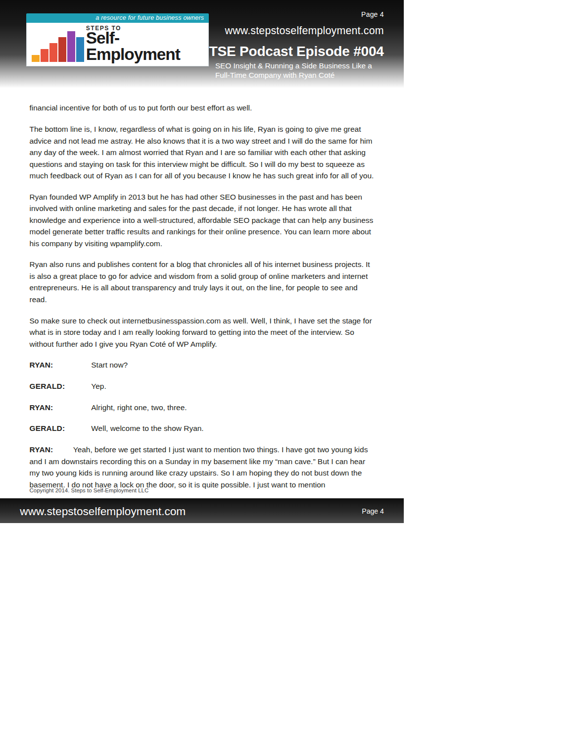Page 4
www.stepstoselfemployment.com
STSE Podcast Episode #004
SEO Insight & Running a Side Business Like a
Full-Time Company with Ryan Coté
a resource for future business owners
STEPS TO
Self-Employment
financial incentive for both of us to put forth our best effort as well.
The bottom line is, I know, regardless of what is going on in his life, Ryan is going to give me great advice and not lead me astray. He also knows that it is a two way street and I will do the same for him any day of the week. I am almost worried that Ryan and I are so familiar with each other that asking questions and staying on task for this interview might be difficult. So I will do my best to squeeze as much feedback out of Ryan as I can for all of you because I know he has such great info for all of you.
Ryan founded WP Amplify in 2013 but he has had other SEO businesses in the past and has been involved with online marketing and sales for the past decade, if not longer. He has wrote all that knowledge and experience into a well-structured, affordable SEO package that can help any business model generate better traffic results and rankings for their online presence. You can learn more about his company by visiting wpamplify.com.
Ryan also runs and publishes content for a blog that chronicles all of his internet business projects. It is also a great place to go for advice and wisdom from a solid group of online marketers and internet entrepreneurs. He is all about transparency and truly lays it out, on the line, for people to see and read.
So make sure to check out internetbusinesspassion.com as well. Well, I think, I have set the stage for what is in store today and I am really looking forward to getting into the meet of the interview. So without further ado I give you Ryan Coté of WP Amplify.
RYAN: Start now?
GERALD: Yep.
RYAN: Alright, right one, two, three.
GERALD: Well, welcome to the show Ryan.
RYAN: Yeah, before we get started I just want to mention two things. I have got two young kids and I am downstairs recording this on a Sunday in my basement like my “man cave.” But I can hear my two young kids is running around like crazy upstairs. So I am hoping they do not bust down the basement. I do not have a lock on the door, so it is quite possible. I just want to mention
Copyright 2014. Steps to Self-Employment LLC
www.stepstoselfemployment.com
Page 4